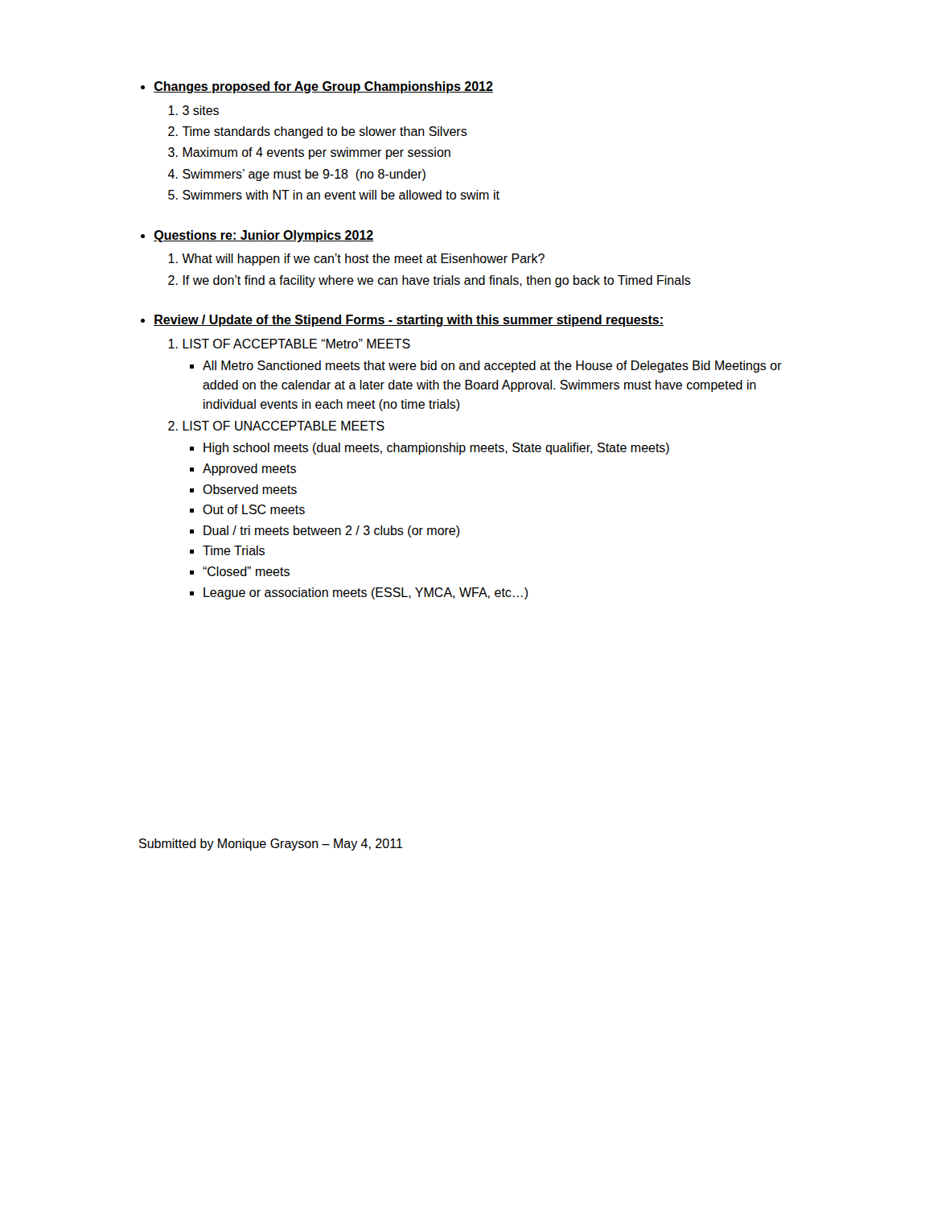Changes proposed for Age Group Championships 2012
3 sites
Time standards changed to be slower than Silvers
Maximum of 4 events per swimmer per session
Swimmers’ age must be 9-18 (no 8-under)
Swimmers with NT in an event will be allowed to swim it
Questions re: Junior Olympics 2012
What will happen if we can’t host the meet at Eisenhower Park?
If we don’t find a facility where we can have trials and finals, then go back to Timed Finals
Review / Update of the Stipend Forms - starting with this summer stipend requests:
LIST OF ACCEPTABLE “Metro” MEETS
All Metro Sanctioned meets that were bid on and accepted at the House of Delegates Bid Meetings or added on the calendar at a later date with the Board Approval. Swimmers must have competed in individual events in each meet (no time trials)
LIST OF UNACCEPTABLE MEETS
High school meets (dual meets, championship meets, State qualifier, State meets)
Approved meets
Observed meets
Out of LSC meets
Dual / tri meets between 2 / 3 clubs (or more)
Time Trials
“Closed” meets
League or association meets (ESSL, YMCA, WFA, etc…)
Submitted by Monique Grayson – May 4, 2011